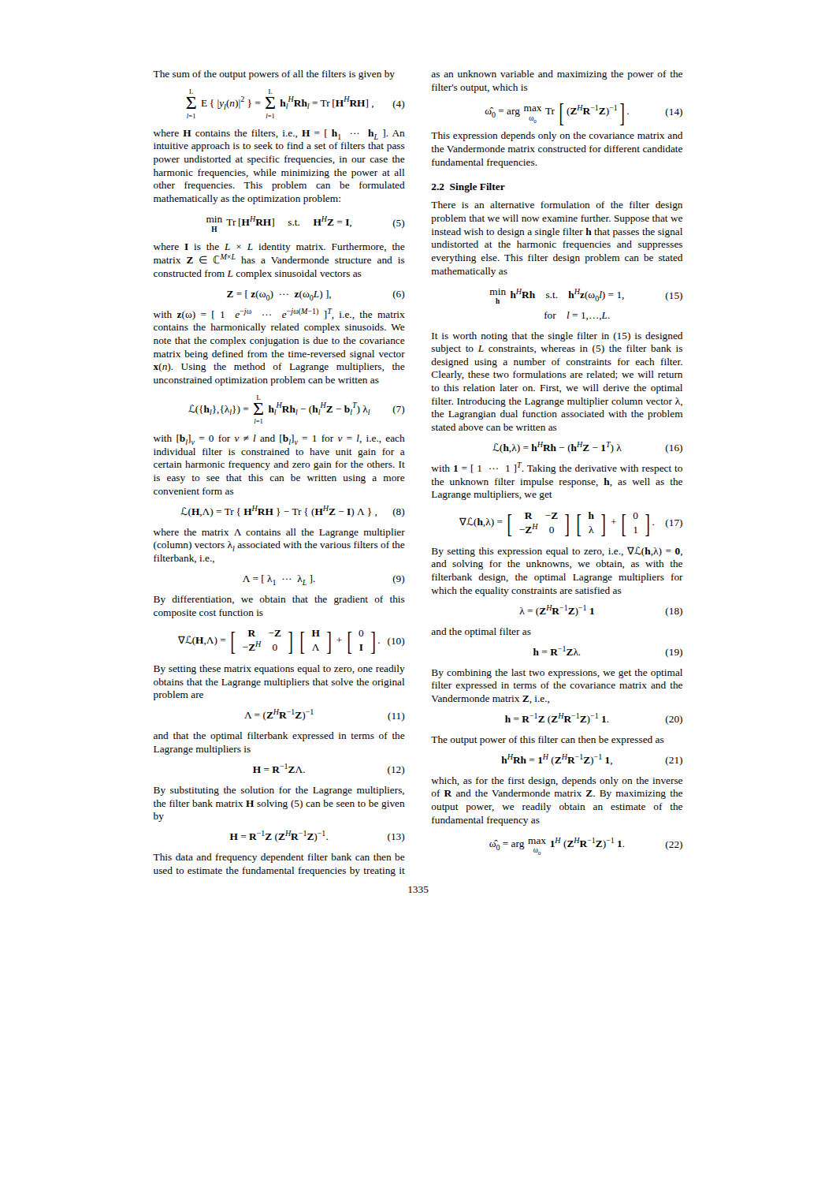The sum of the output powers of all the filters is given by
LΣl=1 E { |yl(n)|2 } = LΣl=1 hlHRhl = Tr [HHRH] , (4)
where H contains the filters, i.e., H = [ h1 ··· hL ]. An intuitive approach is to seek to find a set of filters that pass power undistorted at specific frequencies, in our case the harmonic frequencies, while minimizing the power at all other frequencies. This problem can be formulated mathematically as the optimization problem:
min H Tr [HHRH] s.t. HHZ = I, (5)
where I is the L × L identity matrix. Furthermore, the matrix Z ∈ ℂM×L has a Vandermonde structure and is constructed from L complex sinusoidal vectors as
Z = [ z(ω0) ··· z(ω0L) ], (6)
with z(ω) = [ 1 e−jω ··· e−jω(M−1) ]T, i.e., the matrix contains the harmonically related complex sinusoids. We note that the complex conjugation is due to the covariance matrix being defined from the time-reversed signal vector x(n). Using the method of Lagrange multipliers, the unconstrained optimization problem can be written as
ℒ({hl},{λl}) = LΣl=1 hlHRhl − (hlHZ − blT) λl (7)
with [bl]v = 0 for v ≠ l and [bl]v = 1 for v = l, i.e., each individual filter is constrained to have unit gain for a certain harmonic frequency and zero gain for the others. It is easy to see that this can be written using a more convenient form as
ℒ(H,Λ) = Tr { HHRH } − Tr { (HHZ − I) Λ } , (8)
where the matrix Λ contains all the Lagrange multiplier (column) vectors λl associated with the various filters of the filterbank, i.e.,
Λ = [ λ1 ··· λL ]. (9)
By differentiation, we obtain that the gradient of this composite cost function is
∇ℒ(H,Λ) = [
| R | − Z |
| − Z H | 0 |
] [
| H |
| Λ |
] + [
| 0 |
| I |
]. (10)
By setting these matrix equations equal to zero, one readily obtains that the Lagrange multipliers that solve the original problem are
Λ = (ZHR−1Z)−1 (11)
and that the optimal filterbank expressed in terms of the Lagrange multipliers is
H = R−1ZΛ. (12)
By substituting the solution for the Lagrange multipliers, the filter bank matrix H solving (5) can be seen to be given by
H = R−1Z (ZHR−1Z)−1. (13)
This data and frequency dependent filter bank can then be used to estimate the fundamental frequencies by treating it as an unknown variable and maximizing the power of the filter's output, which is
ω̂0 = arg max ω0 Tr [(ZHR−1Z)−1]. (14)
This expression depends only on the covariance matrix and the Vandermonde matrix constructed for different candidate fundamental frequencies.
2.2 Single Filter
There is an alternative formulation of the filter design problem that we will now examine further. Suppose that we instead wish to design a single filter h that passes the signal undistorted at the harmonic frequencies and suppresses everything else. This filter design problem can be stated mathematically as
min h hHRh s.t. hHz(ω0l) = 1, (15)
for l = 1,…,L.
It is worth noting that the single filter in (15) is designed subject to L constraints, whereas in (5) the filter bank is designed using a number of constraints for each filter. Clearly, these two formulations are related; we will return to this relation later on. First, we will derive the optimal filter. Introducing the Lagrange multiplier column vector λ, the Lagrangian dual function associated with the problem stated above can be written as
ℒ(h,λ) = hHRh − (hHZ − 1T) λ (16)
with 1 = [ 1 ··· 1 ]T. Taking the derivative with respect to the unknown filter impulse response, h, as well as the Lagrange multipliers, we get
∇ℒ(h,λ) = [
| R | − Z |
| − Z H | 0 |
] [
| h |
| λ |
] + [
| 0 |
| 1 |
]. (17)
By setting this expression equal to zero, i.e., ∇ℒ(h,λ) = 0, and solving for the unknowns, we obtain, as with the filterbank design, the optimal Lagrange multipliers for which the equality constraints are satisfied as
λ = (ZHR−1Z)−1 1 (18)
and the optimal filter as
h = R−1Zλ. (19)
By combining the last two expressions, we get the optimal filter expressed in terms of the covariance matrix and the Vandermonde matrix Z, i.e.,
h = R−1Z (ZHR−1Z)−1 1. (20)
The output power of this filter can then be expressed as
hHRh = 1H (ZHR−1Z)−1 1, (21)
which, as for the first design, depends only on the inverse of R and the Vandermonde matrix Z. By maximizing the output power, we readily obtain an estimate of the fundamental frequency as
ω̂0 = arg max ω0 1H (ZHR−1Z)−1 1. (22)
1335